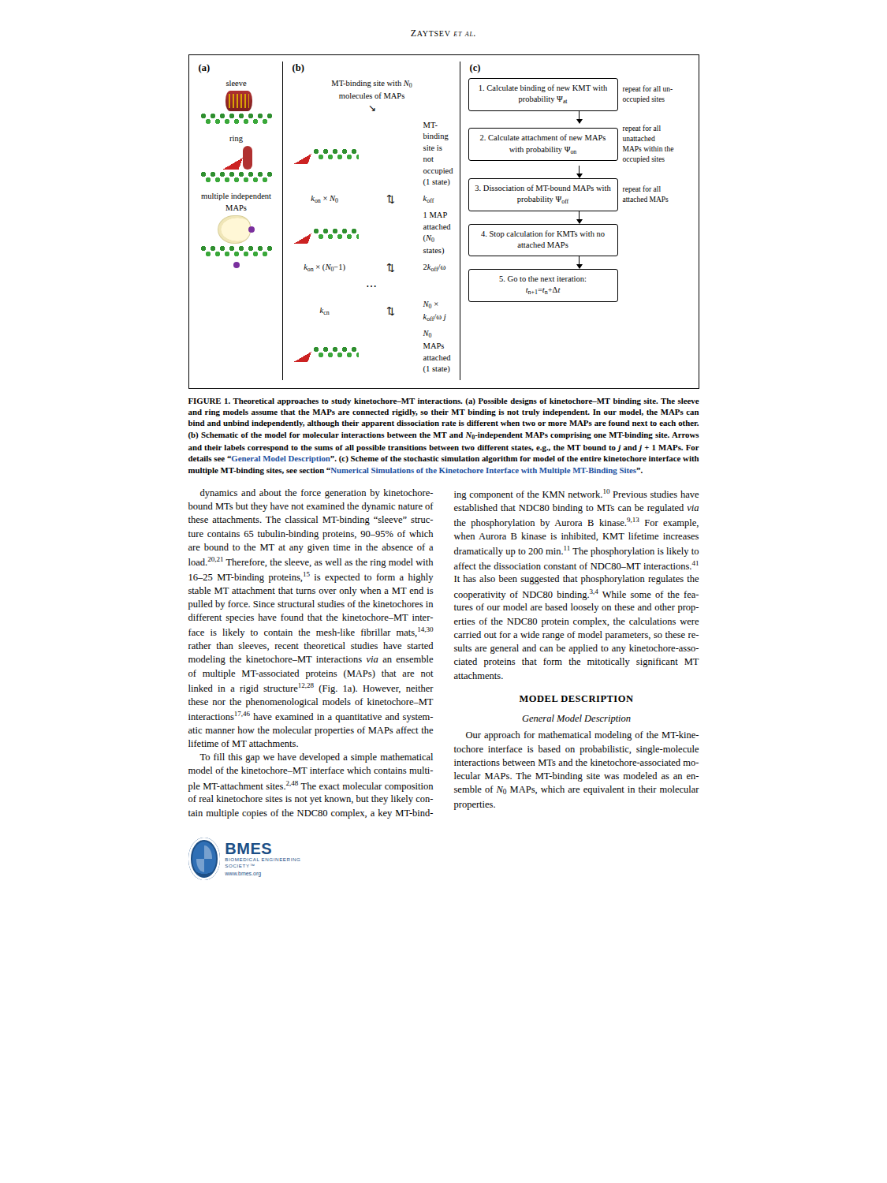ZAYTSEV et al.
(a)
sleeve
ring
multiple independent MAPs
(b)
MT-binding site with N 0 molecules of MAPs ↘
MT-binding
site is not
occupied
(1 state)
kon × N 0
⇅
koff
1 MAP
attached
(N 0 states)
kon × (N 0−1)
⇅
2koff/ω
⋯
kcn
⇅
N 0 × koff/ω j
N 0 MAPs
attached
(1 state)
(c)
1. Calculate binding of new KMT with probability Ψat
repeat for all un-
occupied sites
2. Calculate attachment of new MAPs with probability Ψon
repeat for all
unattached
MAPs within the
occupied sites
3. Dissociation of MT-bound MAPs with probability Ψoff
repeat for all
attached MAPs
4. Stop calculation for KMTs with no attached MAPs
5. Go to the next iteration:
tn+1=tn+Δt
FIGURE 1. Theoretical approaches to study kinetochore–MT interactions. (a) Possible designs of kinetochore–MT binding site. The sleeve and ring models assume that the MAPs are connected rigidly, so their MT binding is not truly independent. In our model, the MAPs can bind and unbind independently, although their apparent dissociation rate is different when two or more MAPs are found next to each other. (b) Schematic of the model for molecular interactions between the MT and N 0-independent MAPs comprising one MT-binding site. Arrows and their labels correspond to the sums of all possible transitions between two different states, e.g., the MT bound to j and j + 1 MAPs. For details see “General Model Description”. (c) Scheme of the stochastic simulation algorithm for model of the entire kinetochore interface with multiple MT-binding sites, see section “Numerical Simulations of the Kinetochore Interface with Multiple MT-Binding Sites”.
dynamics and about the force generation by kinetochore-bound MTs but they have not examined the dynamic nature of these attachments. The classical MT-binding “sleeve” structure contains 65 tubulin-binding proteins, 90–95% of which are bound to the MT at any given time in the absence of a load.20,21 Therefore, the sleeve, as well as the ring model with 16–25 MT-binding proteins,15 is expected to form a highly stable MT attachment that turns over only when a MT end is pulled by force. Since structural studies of the kinetochores in different species have found that the kinetochore–MT interface is likely to contain the mesh-like fibrillar mats,14,30 rather than sleeves, recent theoretical studies have started modeling the kinetochore–MT interactions via an ensemble of multiple MT-associated proteins (MAPs) that are not linked in a rigid structure12,28 (Fig. 1a). However, neither these nor the phenomenological models of kinetochore–MT interactions17,46 have examined in a quantitative and systematic manner how the molecular properties of MAPs affect the lifetime of MT attachments.
To fill this gap we have developed a simple mathematical model of the kinetochore–MT interface which contains multiple MT-attachment sites.2,48 The exact molecular composition of real kinetochore sites is not yet known, but they likely contain multiple copies of the NDC80 complex, a key MT-binding component of the KMN network.10 Previous studies have established that NDC80 binding to MTs can be regulated via the phosphorylation by Aurora B kinase.9,13 For example, when Aurora B kinase is inhibited, KMT lifetime increases dramatically up to 200 min.11 The phosphorylation is likely to affect the dissociation constant of NDC80–MT interactions.41 It has also been suggested that phosphorylation regulates the cooperativity of NDC80 binding.3,4 While some of the features of our model are based loosely on these and other properties of the NDC80 protein complex, the calculations were carried out for a wide range of model parameters, so these results are general and can be applied to any kinetochore-associated proteins that form the mitotically significant MT attachments.
MODEL DESCRIPTION
General Model Description
Our approach for mathematical modeling of the MT-kinetochore interface is based on probabilistic, single-molecule interactions between MTs and the kinetochore-associated molecular MAPs. The MT-binding site was modeled as an ensemble of N 0 MAPs, which are equivalent in their molecular properties.
BMES
Biomedical Engineering Society™
www.bmes.org